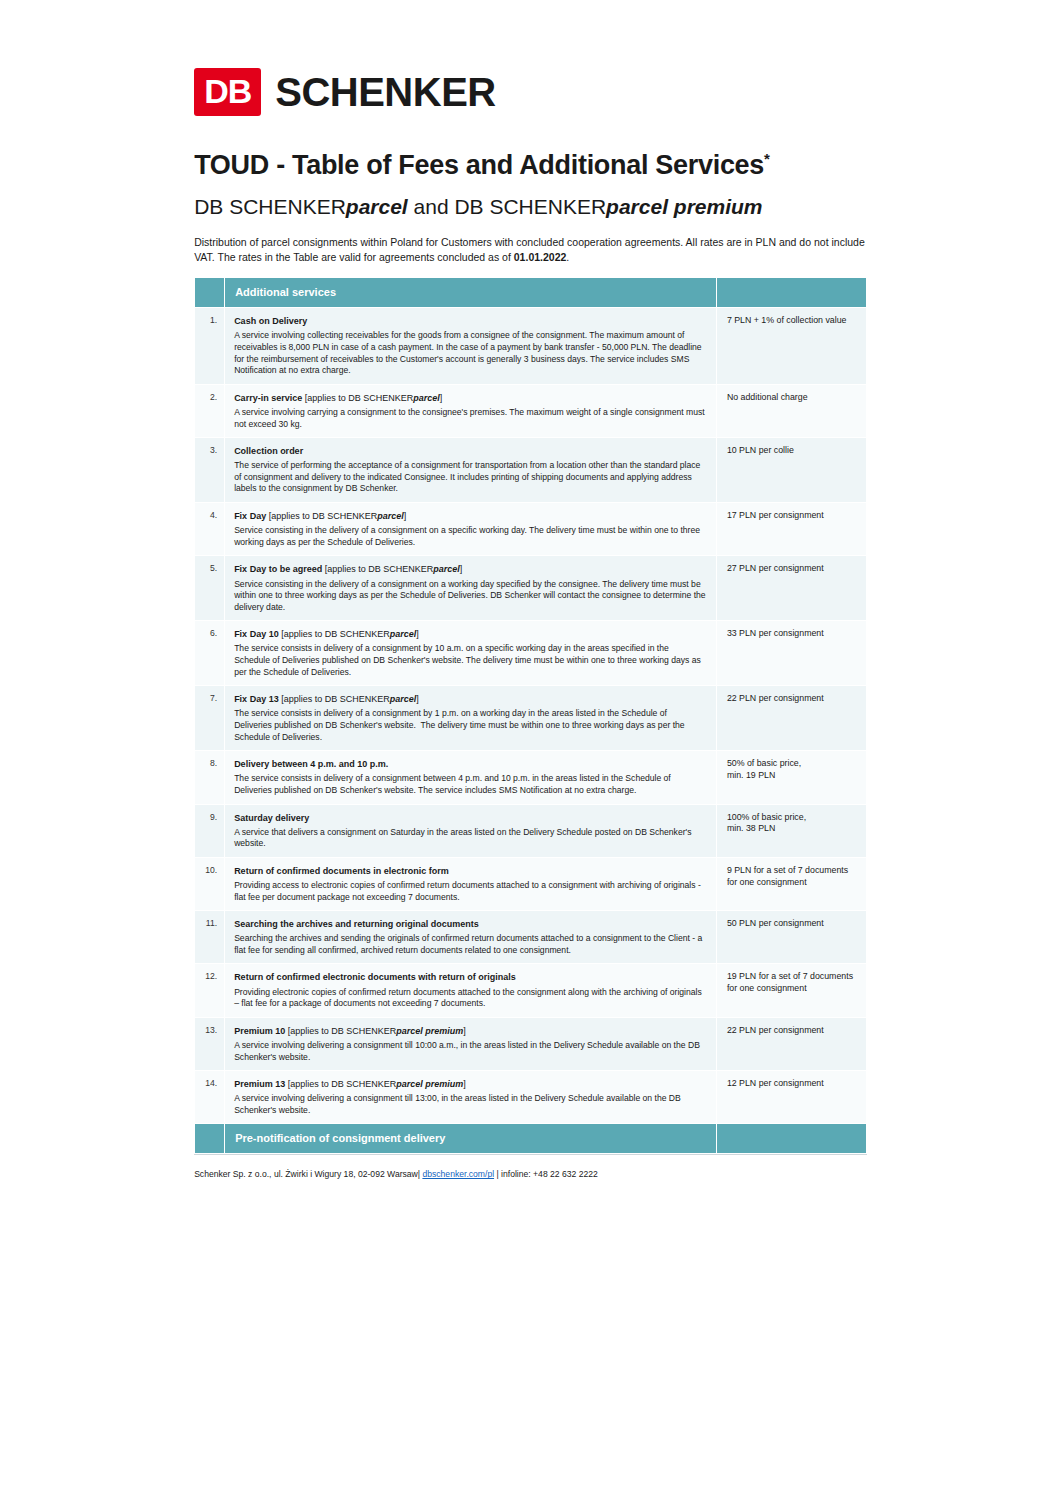DB SCHENKER
TOUD - Table of Fees and Additional Services*
DB SCHENKERparcel and DB SCHENKERparcel premium
Distribution of parcel consignments within Poland for Customers with concluded cooperation agreements. All rates are in PLN and do not include VAT. The rates in the Table are valid for agreements concluded as of 01.01.2022.
| | Additional services | |
| --- | --- | --- |
| 1. | Cash on Delivery A service involving collecting receivables for the goods from a consignee of the consignment. The maximum amount of receivables is 8,000 PLN in case of a cash payment. In the case of a payment by bank transfer - 50,000 PLN. The deadline for the reimbursement of receivables to the Customer's account is generally 3 business days. The service includes SMS Notification at no extra charge. | 7 PLN + 1% of collection value |
| 2. | Carry-in service [applies to DB SCHENKER parcel ] A service involving carrying a consignment to the consignee's premises. The maximum weight of a single consignment must not exceed 30 kg. | No additional charge |
| 3. | Collection order The service of performing the acceptance of a consignment for transportation from a location other than the standard place of consignment and delivery to the indicated Consignee. It includes printing of shipping documents and applying address labels to the consignment by DB Schenker. | 10 PLN per collie |
| 4. | Fix Day [applies to DB SCHENKER parcel ] Service consisting in the delivery of a consignment on a specific working day. The delivery time must be within one to three working days as per the Schedule of Deliveries. | 17 PLN per consignment |
| 5. | Fix Day to be agreed [applies to DB SCHENKER parcel ] Service consisting in the delivery of a consignment on a working day specified by the consignee. The delivery time must be within one to three working days as per the Schedule of Deliveries. DB Schenker will contact the consignee to determine the delivery date. | 27 PLN per consignment |
| 6. | Fix Day 10 [applies to DB SCHENKER parcel ] The service consists in delivery of a consignment by 10 a.m. on a specific working day in the areas specified in the Schedule of Deliveries published on DB Schenker's website. The delivery time must be within one to three working days as per the Schedule of Deliveries. | 33 PLN per consignment |
| 7. | Fix Day 13 [applies to DB SCHENKER parcel ] The service consists in delivery of a consignment by 1 p.m. on a working day in the areas listed in the Schedule of Deliveries published on DB Schenker's website. The delivery time must be within one to three working days as per the Schedule of Deliveries. | 22 PLN per consignment |
| 8. | Delivery between 4 p.m. and 10 p.m. The service consists in delivery of a consignment between 4 p.m. and 10 p.m. in the areas listed in the Schedule of Deliveries published on DB Schenker's website. The service includes SMS Notification at no extra charge. | 50% of basic price, min. 19 PLN |
| 9. | Saturday delivery A service that delivers a consignment on Saturday in the areas listed on the Delivery Schedule posted on DB Schenker's website. | 100% of basic price, min. 38 PLN |
| 10. | Return of confirmed documents in electronic form Providing access to electronic copies of confirmed return documents attached to a consignment with archiving of originals - flat fee per document package not exceeding 7 documents. | 9 PLN for a set of 7 documents for one consignment |
| 11. | Searching the archives and returning original documents Searching the archives and sending the originals of confirmed return documents attached to a consignment to the Client - a flat fee for sending all confirmed, archived return documents related to one consignment. | 50 PLN per consignment |
| 12. | Return of confirmed electronic documents with return of originals Providing electronic copies of confirmed return documents attached to the consignment along with the archiving of originals – flat fee for a package of documents not exceeding 7 documents. | 19 PLN for a set of 7 documents for one consignment |
| 13. | Premium 10 [applies to DB SCHENKER parcel premium ] A service involving delivering a consignment till 10:00 a.m., in the areas listed in the Delivery Schedule available on the DB Schenker's website. | 22 PLN per consignment |
| 14. | Premium 13 [applies to DB SCHENKER parcel premium ] A service involving delivering a consignment till 13:00, in the areas listed in the Delivery Schedule available on the DB Schenker's website. | 12 PLN per consignment |
| | Pre-notification of consignment delivery | |
Schenker Sp. z o.o., ul. Żwirki i Wigury 18, 02-092 Warsaw| dbschenker.com/pl | infoline: +48 22 632 2222